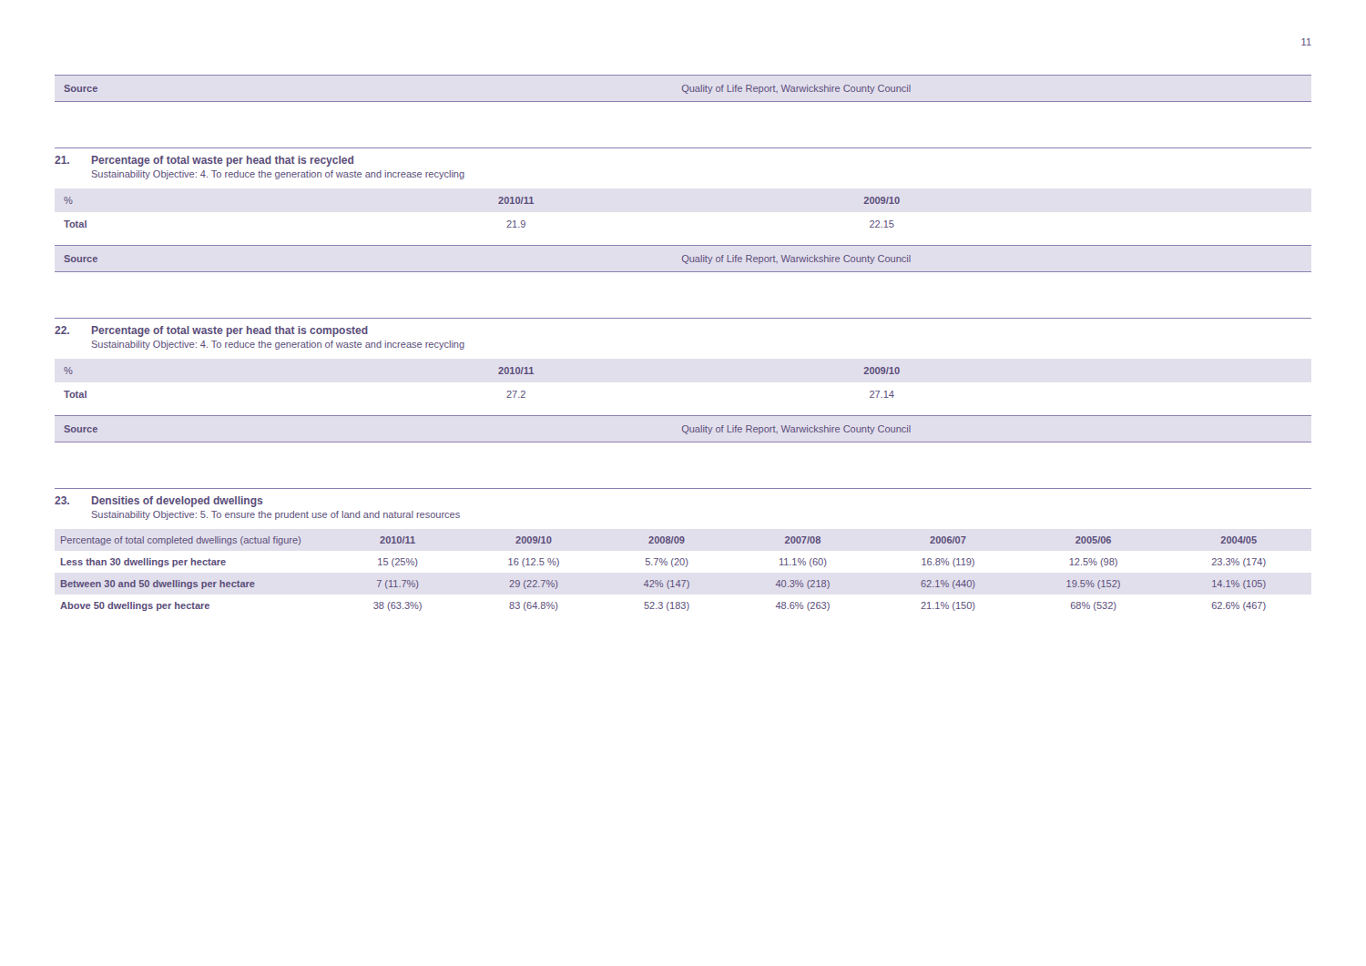11
| Source | Quality of Life Report, Warwickshire County Council |
21. Percentage of total waste per head that is recycled
Sustainability Objective: 4. To reduce the generation of waste and increase recycling
| % | 2010/11 | 2009/10 | | |
| --- | --- | --- | --- | --- |
| Total | 21.9 | 22.15 | | |
| Source | Quality of Life Report, Warwickshire County Council |
22. Percentage of total waste per head that is composted
Sustainability Objective: 4. To reduce the generation of waste and increase recycling
| % | 2010/11 | 2009/10 | | |
| --- | --- | --- | --- | --- |
| Total | 27.2 | 27.14 | | |
| Source | Quality of Life Report, Warwickshire County Council |
23. Densities of developed dwellings
Sustainability Objective: 5. To ensure the prudent use of land and natural resources
| Percentage of total completed dwellings (actual figure) | 2010/11 | 2009/10 | 2008/09 | 2007/08 | 2006/07 | 2005/06 | 2004/05 |
| --- | --- | --- | --- | --- | --- | --- | --- |
| Less than 30 dwellings per hectare | 15 (25%) | 16 (12.5 %) | 5.7% (20) | 11.1% (60) | 16.8% (119) | 12.5% (98) | 23.3% (174) |
| Between 30 and 50 dwellings per hectare | 7 (11.7%) | 29 (22.7%) | 42% (147) | 40.3% (218) | 62.1% (440) | 19.5% (152) | 14.1% (105) |
| Above 50 dwellings per hectare | 38 (63.3%) | 83 (64.8%) | 52.3 (183) | 48.6% (263) | 21.1% (150) | 68% (532) | 62.6% (467) |